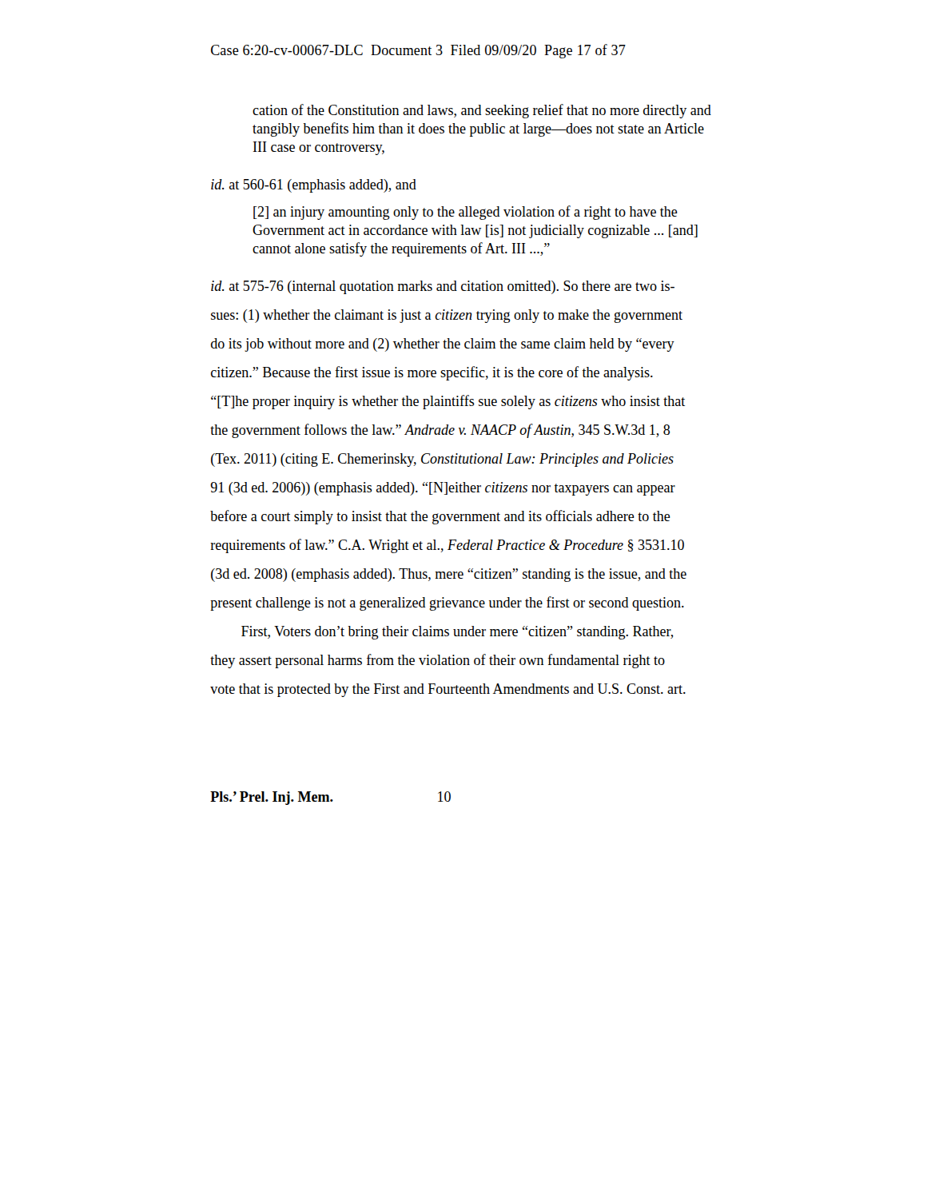Case 6:20-cv-00067-DLC Document 3 Filed 09/09/20 Page 17 of 37
cation of the Constitution and laws, and seeking relief that no more directly and tangibly benefits him than it does the public at large—does not state an Article III case or controversy,
id. at 560-61 (emphasis added), and
[2] an injury amounting only to the alleged violation of a right to have the Government act in accordance with law [is] not judicially cognizable ... [and] cannot alone satisfy the requirements of Art. III ...,”
id. at 575-76 (internal quotation marks and citation omitted). So there are two is-
sues: (1) whether the claimant is just a citizen trying only to make the government
do its job without more and (2) whether the claim the same claim held by “every
citizen.” Because the first issue is more specific, it is the core of the analysis.
“[T]he proper inquiry is whether the plaintiffs sue solely as citizens who insist that
the government follows the law.” Andrade v. NAACP of Austin, 345 S.W.3d 1, 8
(Tex. 2011) (citing E. Chemerinsky, Constitutional Law: Principles and Policies
91 (3d ed. 2006)) (emphasis added). “[N]either citizens nor taxpayers can appear
before a court simply to insist that the government and its officials adhere to the
requirements of law.” C.A. Wright et al., Federal Practice & Procedure § 3531.10
(3d ed. 2008) (emphasis added). Thus, mere “citizen” standing is the issue, and the
present challenge is not a generalized grievance under the first or second question.
First, Voters don’t bring their claims under mere “citizen” standing. Rather,
they assert personal harms from the violation of their own fundamental right to
vote that is protected by the First and Fourteenth Amendments and U.S. Const. art.
Pls.’ Prel. Inj. Mem. 10